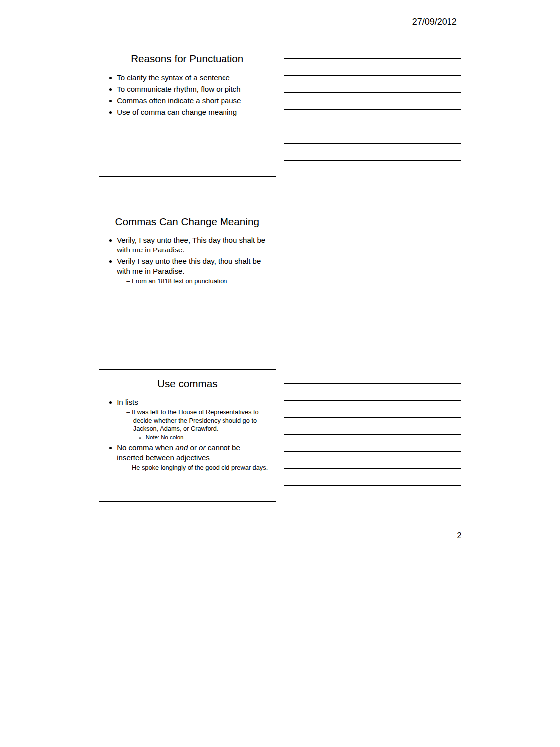27/09/2012
Reasons for Punctuation
To clarify the syntax of a sentence
To communicate rhythm, flow or pitch
Commas often indicate a short pause
Use of comma can change meaning
Commas Can Change Meaning
Verily, I say unto thee, This day thou shalt be with me in Paradise.
Verily I say unto thee this day, thou shalt be with me in Paradise.
From an 1818 text on punctuation
Use commas
In lists
It was left to the House of Representatives to decide whether the Presidency should go to Jackson, Adams, or Crawford.
Note: No colon
No comma when and or or cannot be inserted between adjectives
He spoke longingly of the good old prewar days.
2